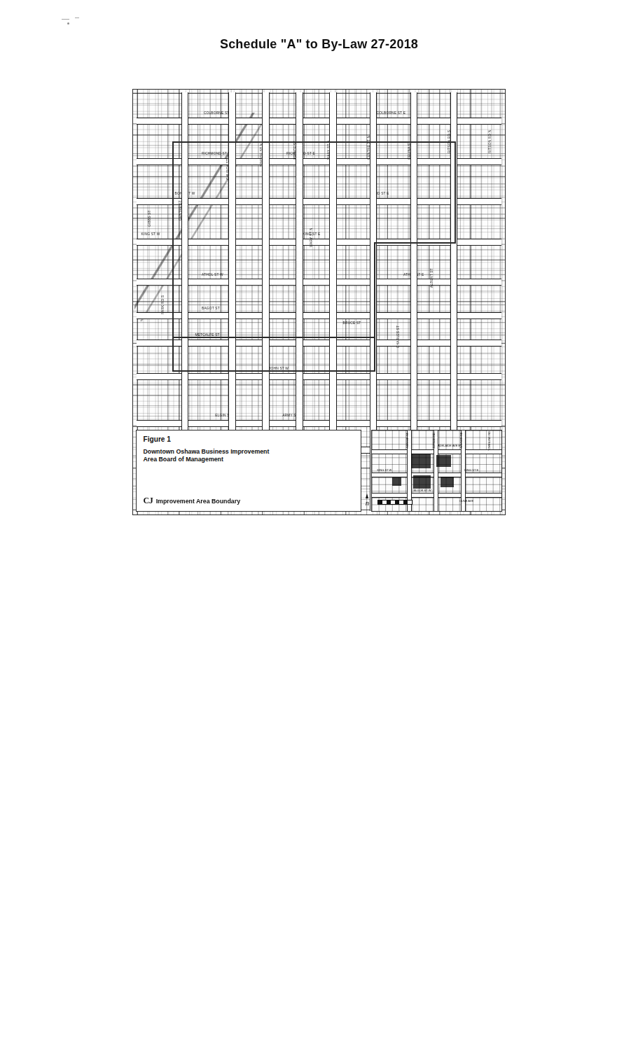Schedule "A" to By-Law 27-2018
Colborne St W
Colborne St E
Richmond St W
Richmond St E
Bond St W
Bond St E
King St W
King St E
Athol St W
Athol St E
Bagot St
Metcalfe St
Bruce St
John St W
Elgin St
Army St
Gladstone St
Mill St
Centre St
Church St
Simcoe St N
Prince St
Mary St N
Centre St N
Celina St
Ritson Rd S
Ritson Rd N
Gibbs St
Park Rd S
Albert St
Charles St
Mary St N
Figure 1
Downtown Oshawa Business Improvement
Area Board of Management
CJ Improvement Area Boundary
n
Adelaide Ave E
King St W
King St E
Bloor St W
Olive Ave
Simcoe St
Ritson Rd
Wilson Rd
Townline Rd